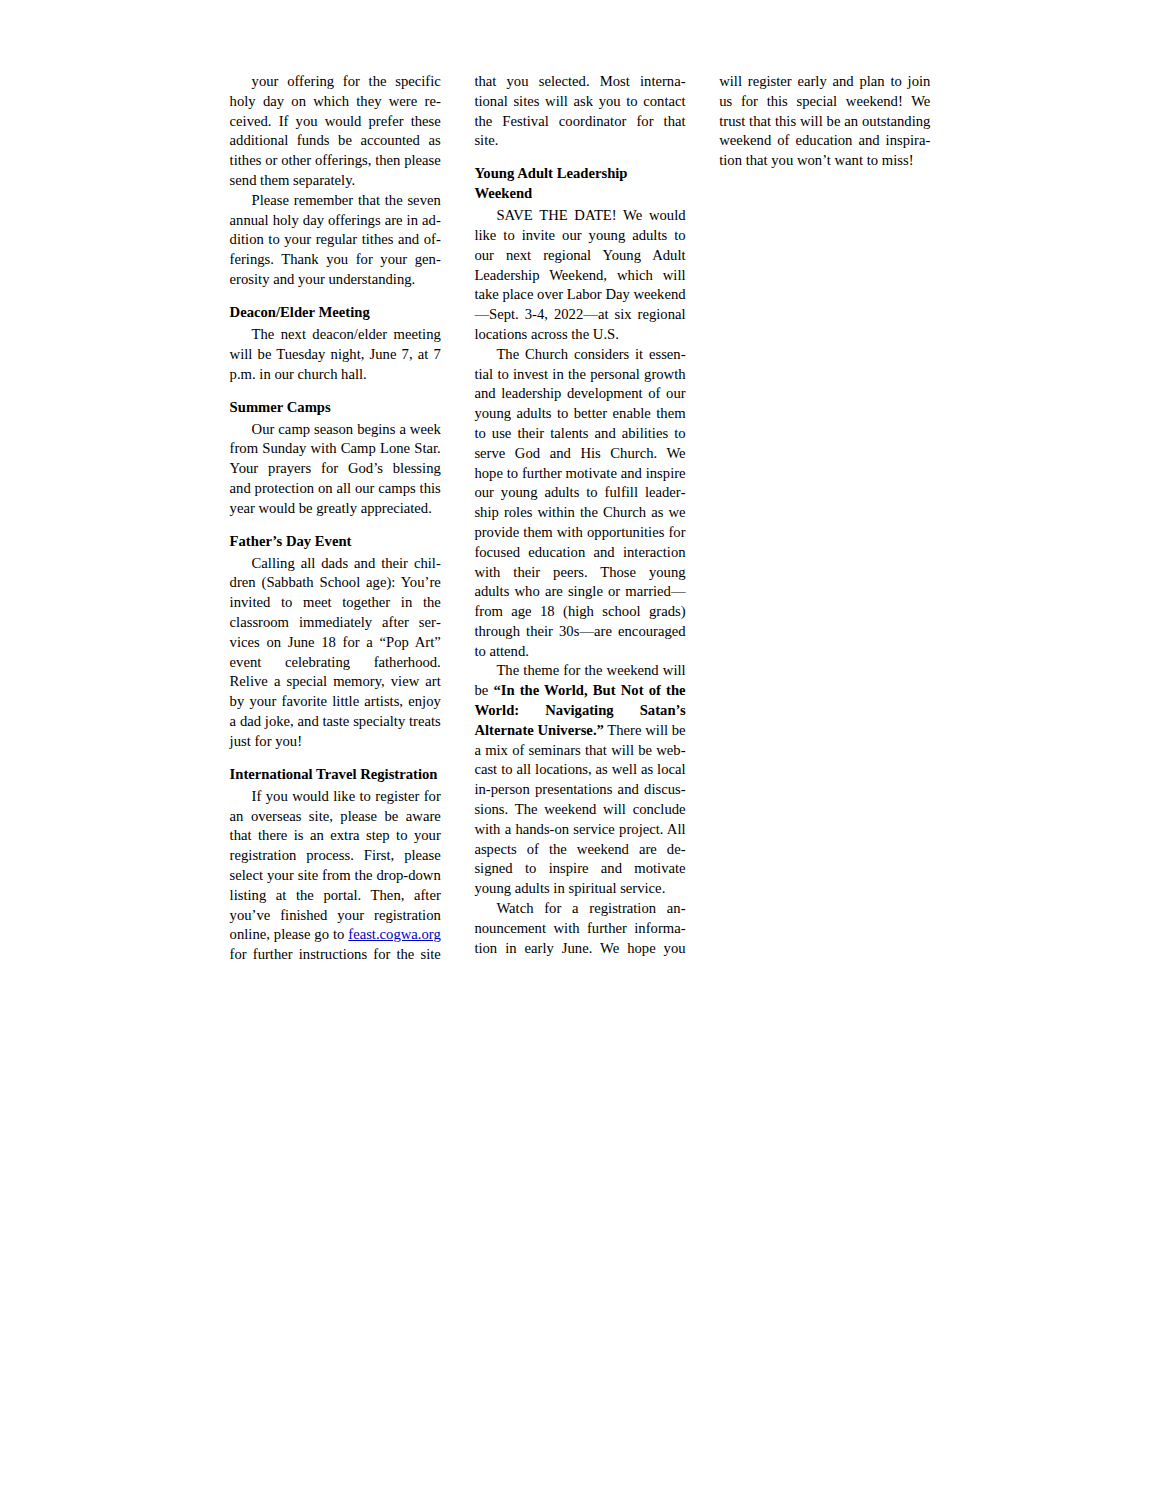your offering for the specific holy day on which they were received. If you would prefer these additional funds be accounted as tithes or other offerings, then please send them separately.
Please remember that the seven annual holy day offerings are in addition to your regular tithes and offerings. Thank you for your generosity and your understanding.
Deacon/Elder Meeting
The next deacon/elder meeting will be Tuesday night, June 7, at 7 p.m. in our church hall.
Summer Camps
Our camp season begins a week from Sunday with Camp Lone Star. Your prayers for God’s blessing and protection on all our camps this year would be greatly appreciated.
Father’s Day Event
Calling all dads and their children (Sabbath School age): You’re invited to meet together in the classroom immediately after services on June 18 for a “Pop Art” event celebrating fatherhood. Relive a special memory, view art by your favorite little artists, enjoy a dad joke, and taste specialty treats just for you!
International Travel Registration
If you would like to register for an overseas site, please be aware that there is an extra step to your registration process. First, please select your site from the drop-down listing at the portal. Then, after you’ve finished your registration online, please go to feast.cogwa.org for further instructions for the site that you selected. Most international sites will ask you to contact the Festival coordinator for that site.
Young Adult Leadership Weekend
SAVE THE DATE! We would like to invite our young adults to our next regional Young Adult Leadership Weekend, which will take place over Labor Day weekend—Sept. 3-4, 2022—at six regional locations across the U.S.
The Church considers it essential to invest in the personal growth and leadership development of our young adults to better enable them to use their talents and abilities to serve God and His Church. We hope to further motivate and inspire our young adults to fulfill leadership roles within the Church as we provide them with opportunities for focused education and interaction with their peers. Those young adults who are single or married—from age 18 (high school grads) through their 30s—are encouraged to attend.
The theme for the weekend will be “In the World, But Not of the World: Navigating Satan’s Alternate Universe.” There will be a mix of seminars that will be webcast to all locations, as well as local in-person presentations and discussions. The weekend will conclude with a hands-on service project. All aspects of the weekend are designed to inspire and motivate young adults in spiritual service.
Watch for a registration announcement with further information in early June. We hope you will register early and plan to join us for this special weekend! We trust that this will be an outstanding weekend of education and inspiration that you won’t want to miss!